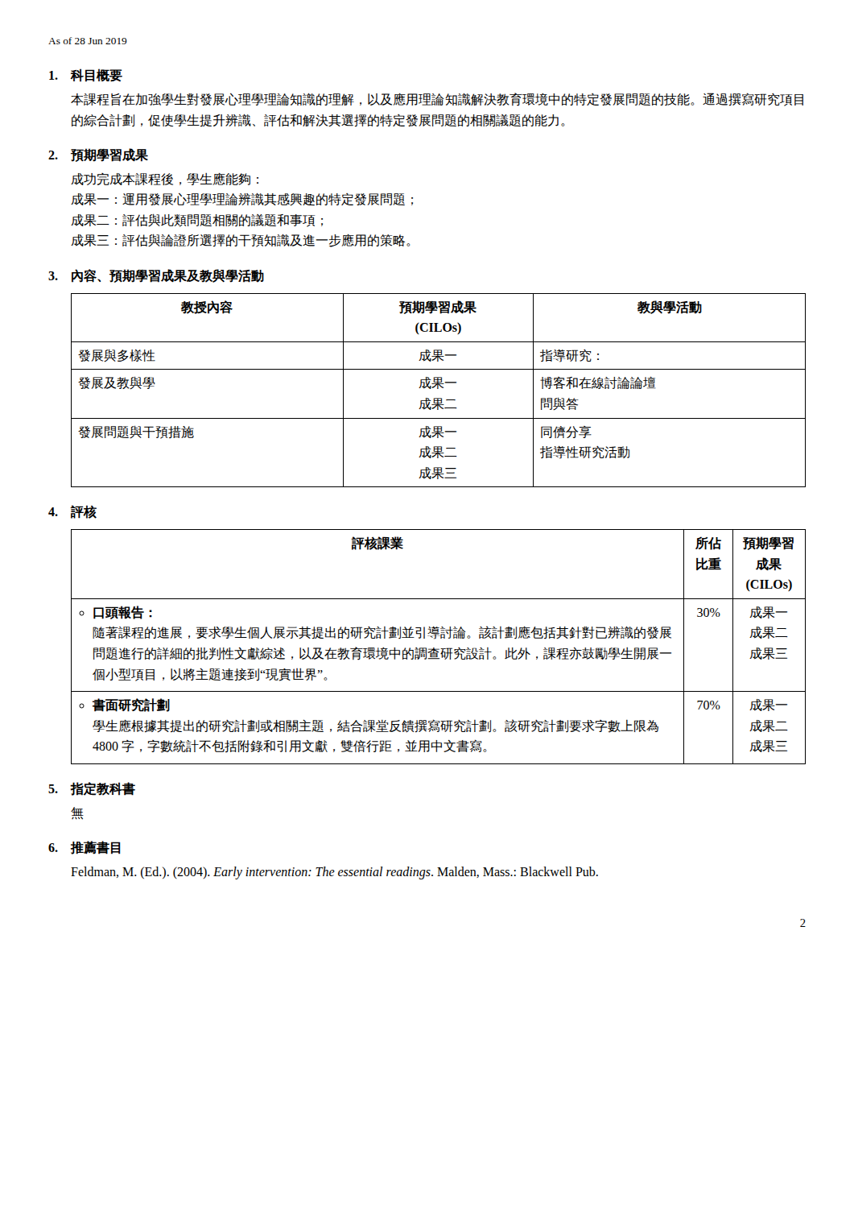As of 28 Jun 2019
科目概要 本課程旨在加強學生對發展心理學理論知識的理解，以及應用理論知識解決教育環境中的特定發展問題的技能。通過撰寫研究項目的綜合計劃，促使學生提升辨識、評估和解決其選擇的特定發展問題的相關議題的能力。
預期學習成果 成功完成本課程後，學生應能夠：
成果一：運用發展心理學理論辨識其感興趣的特定發展問題；
成果二：評估與此類問題相關的議題和事項；
成果三：評估與論證所選擇的干預知識及進一步應用的策略。
內容、預期學習成果及教與學活動
| 教授內容 | 預期學習成果 (CILOs) | 教與學活動 |
| --- | --- | --- |
| 發展與多樣性 | 成果一 | 指導研究： |
| 發展及教與學 | 成果一 成果二 | 博客和在線討論論壇 問與答 |
| 發展問題與干預措施 | 成果一 成果二 成果三 | 同儕分享 指導性研究活動 |
評核
| 評核課業 | 所佔比重 | 預期學習成果 (CILOs) |
| --- | --- | --- |
| 口頭報告： 隨著課程的進展，要求學生個人展示其提出的研究計劃並引導討論。該計劃應包括其針對已辨識的發展問題進行的詳細的批判性文獻綜述，以及在教育環境中的調查研究設計。此外，課程亦鼓勵學生開展一個小型項目，以將主題連接到“現實世界”。 | 30% | 成果一 成果二 成果三 |
| 書面研究計劃 學生應根據其提出的研究計劃或相關主題，結合課堂反饋撰寫研究計劃。該研究計劃要求字數上限為 4800 字，字數統計不包括附錄和引用文獻，雙倍行距，並用中文書寫。 | 70% | 成果一 成果二 成果三 |
指定教科書 無
推薦書目
Feldman, M. (Ed.). (2004). Early intervention: The essential readings. Malden, Mass.: Blackwell Pub.
2